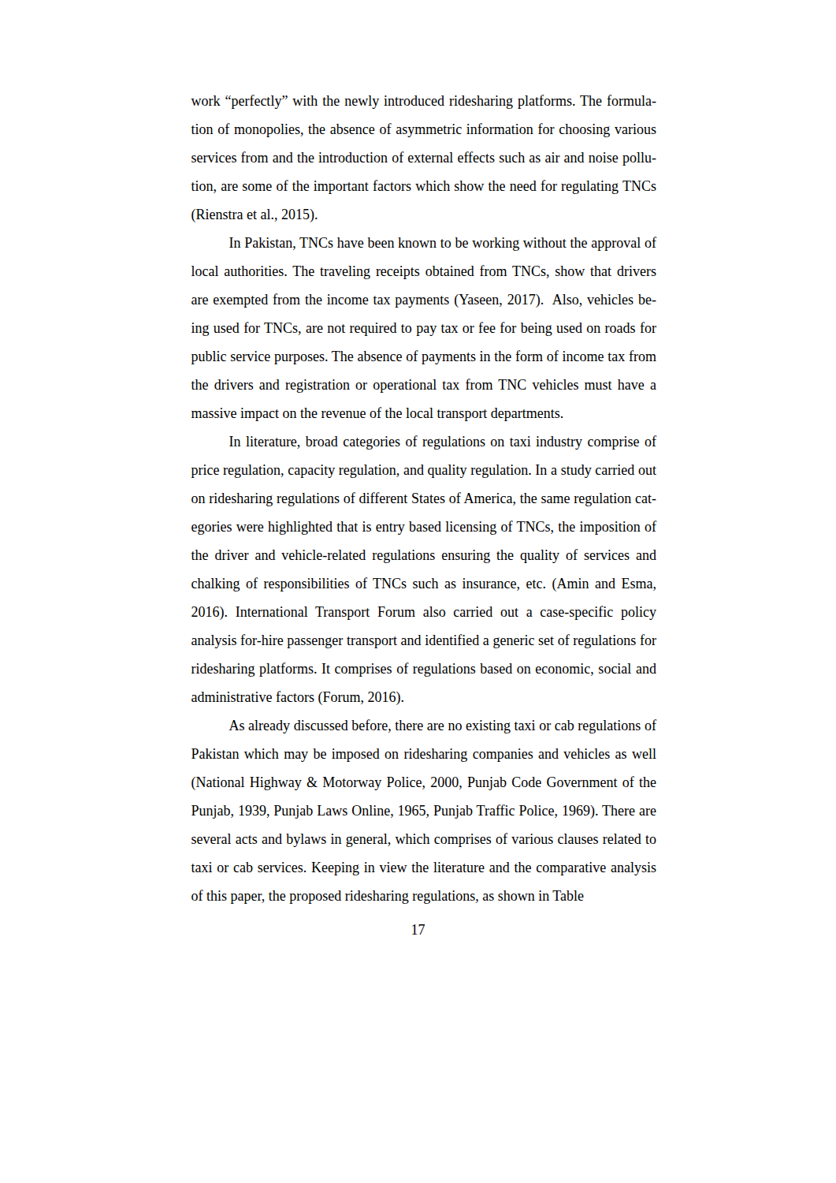work “perfectly” with the newly introduced ridesharing platforms. The formulation of monopolies, the absence of asymmetric information for choosing various services from and the introduction of external effects such as air and noise pollution, are some of the important factors which show the need for regulating TNCs (Rienstra et al., 2015).
In Pakistan, TNCs have been known to be working without the approval of local authorities. The traveling receipts obtained from TNCs, show that drivers are exempted from the income tax payments (Yaseen, 2017). Also, vehicles being used for TNCs, are not required to pay tax or fee for being used on roads for public service purposes. The absence of payments in the form of income tax from the drivers and registration or operational tax from TNC vehicles must have a massive impact on the revenue of the local transport departments.
In literature, broad categories of regulations on taxi industry comprise of price regulation, capacity regulation, and quality regulation. In a study carried out on ridesharing regulations of different States of America, the same regulation categories were highlighted that is entry based licensing of TNCs, the imposition of the driver and vehicle-related regulations ensuring the quality of services and chalking of responsibilities of TNCs such as insurance, etc. (Amin and Esma, 2016). International Transport Forum also carried out a case-specific policy analysis for-hire passenger transport and identified a generic set of regulations for ridesharing platforms. It comprises of regulations based on economic, social and administrative factors (Forum, 2016).
As already discussed before, there are no existing taxi or cab regulations of Pakistan which may be imposed on ridesharing companies and vehicles as well (National Highway & Motorway Police, 2000, Punjab Code Government of the Punjab, 1939, Punjab Laws Online, 1965, Punjab Traffic Police, 1969). There are several acts and bylaws in general, which comprises of various clauses related to taxi or cab services. Keeping in view the literature and the comparative analysis of this paper, the proposed ridesharing regulations, as shown in Table
17